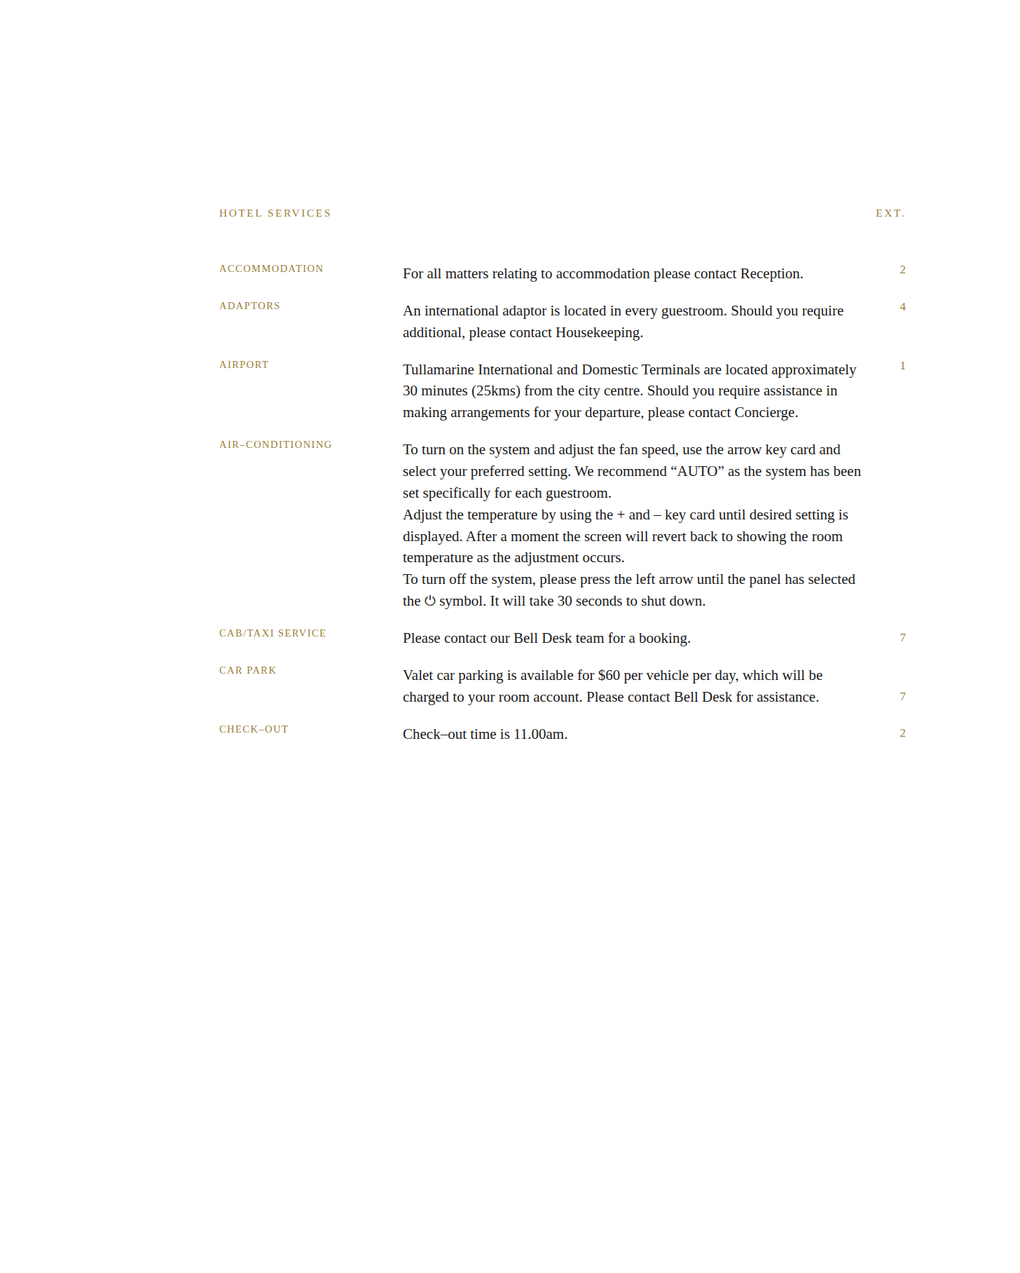Hotel Services
Ext.
| Accommodation | For all matters relating to accommodation please contact Reception. | 2 |
| Adaptors | An international adaptor is located in every guestroom. Should you require additional, please contact Housekeeping. | 4 |
| Airport | Tullamarine International and Domestic Terminals are located approximately 30 minutes (25kms) from the city centre. Should you require assistance in making arrangements for your departure, please contact Concierge. | 1 |
| Air–Conditioning | To turn on the system and adjust the fan speed, use the arrow key card and select your preferred setting. We recommend “AUTO” as the system has been set specifically for each guestroom. Adjust the temperature by using the + and – key card until desired setting is displayed. After a moment the screen will revert back to showing the room temperature as the adjustment occurs. To turn off the system, please press the left arrow until the panel has selected the ⏻ symbol. It will take 30 seconds to shut down. | |
| Cab/Taxi Service | Please contact our Bell Desk team for a booking. | 7 |
| Car Park | Valet car parking is available for $60 per vehicle per day, which will be charged to your room account. Please contact Bell Desk for assistance. | 7 |
| Check–Out | Check–out time is 11.00am. | 2 |